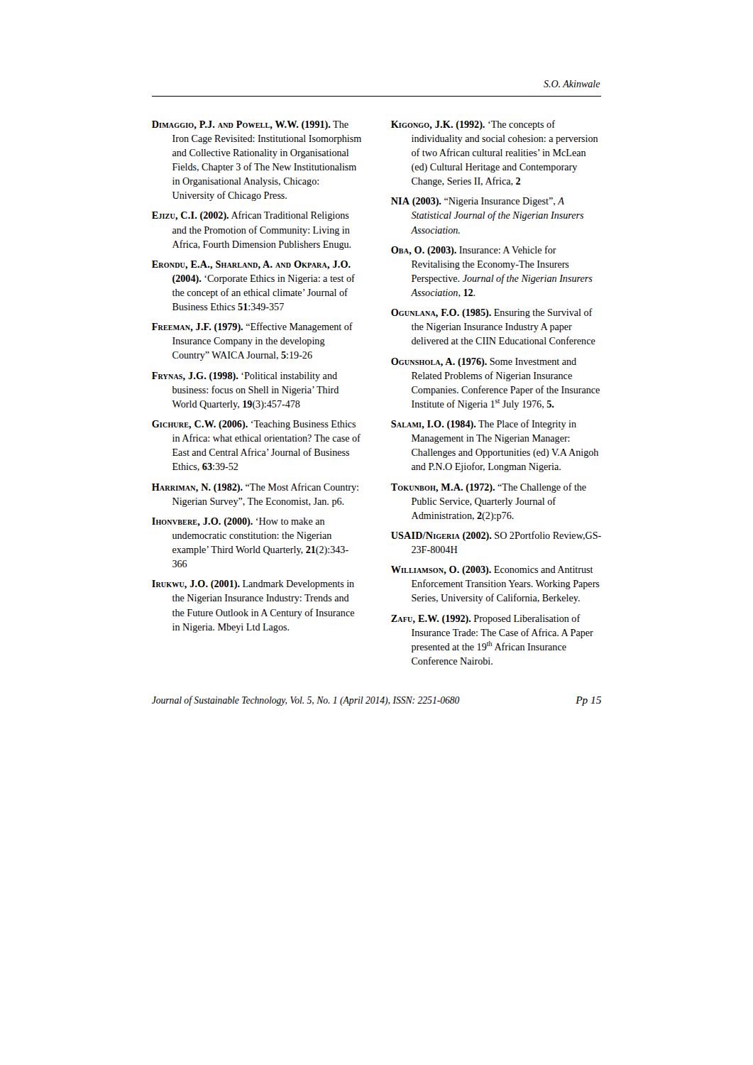S.O. Akinwale
Dimaggio, P.J. and Powell, W.W. (1991). The Iron Cage Revisited: Institutional Isomorphism and Collective Rationality in Organisational Fields, Chapter 3 of The New Institutionalism in Organisational Analysis, Chicago: University of Chicago Press.
Ejizu, C.I. (2002). African Traditional Religions and the Promotion of Community: Living in Africa, Fourth Dimension Publishers Enugu.
Erondu, E.A., Sharland, A. and Okpara, J.O. (2004). ‘Corporate Ethics in Nigeria: a test of the concept of an ethical climate’ Journal of Business Ethics 51:349-357
Freeman, J.F. (1979). “Effective Management of Insurance Company in the developing Country” WAICA Journal, 5:19-26
Frynas, J.G. (1998). ‘Political instability and business: focus on Shell in Nigeria’ Third World Quarterly, 19(3):457-478
Gichure, C.W. (2006). ‘Teaching Business Ethics in Africa: what ethical orientation? The case of East and Central Africa’ Journal of Business Ethics, 63:39-52
Harriman, N. (1982). “The Most African Country: Nigerian Survey”, The Economist, Jan. p6.
Ihonvbere, J.O. (2000). ‘How to make an undemocratic constitution: the Nigerian example’ Third World Quarterly, 21(2):343-366
Irukwu, J.O. (2001). Landmark Developments in the Nigerian Insurance Industry: Trends and the Future Outlook in A Century of Insurance in Nigeria. Mbeyi Ltd Lagos.
Kigongo, J.K. (1992). ‘The concepts of individuality and social cohesion: a perversion of two African cultural realities’ in McLean (ed) Cultural Heritage and Contemporary Change, Series II, Africa, 2
NIA (2003). “Nigeria Insurance Digest”, A Statistical Journal of the Nigerian Insurers Association.
Oba, O. (2003). Insurance: A Vehicle for Revitalising the Economy-The Insurers Perspective. Journal of the Nigerian Insurers Association, 12.
Ogunlana, F.O. (1985). Ensuring the Survival of the Nigerian Insurance Industry A paper delivered at the CIIN Educational Conference
Ogunshola, A. (1976). Some Investment and Related Problems of Nigerian Insurance Companies. Conference Paper of the Insurance Institute of Nigeria 1st July 1976, 5.
Salami, I.O. (1984). The Place of Integrity in Management in The Nigerian Manager: Challenges and Opportunities (ed) V.A Anigoh and P.N.O Ejiofor, Longman Nigeria.
Tokunboh, M.A. (1972). “The Challenge of the Public Service, Quarterly Journal of Administration, 2(2):p76.
USAID/Nigeria (2002). SO 2Portfolio Review,GS-23F-8004H
Williamson, O. (2003). Economics and Antitrust Enforcement Transition Years. Working Papers Series, University of California, Berkeley.
Zafu, E.W. (1992). Proposed Liberalisation of Insurance Trade: The Case of Africa. A Paper presented at the 19th African Insurance Conference Nairobi.
Journal of Sustainable Technology, Vol. 5, No. 1 (April 2014), ISSN: 2251-0680 Pp 15